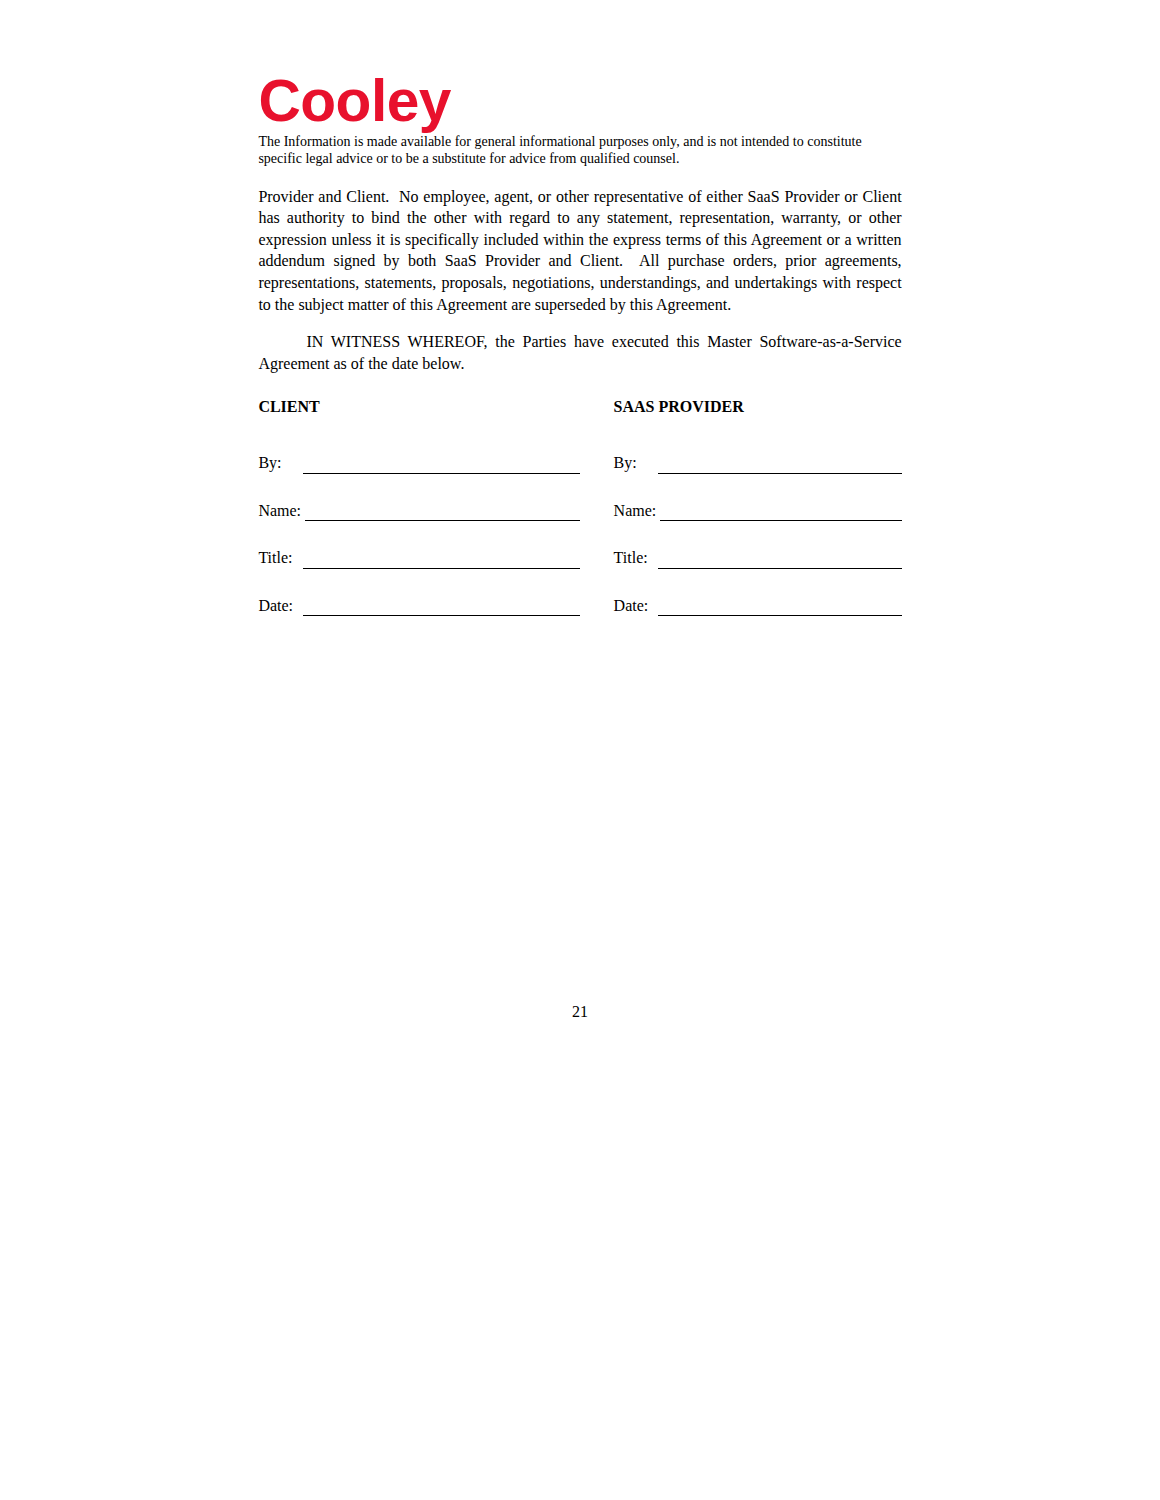Cooley
The Information is made available for general informational purposes only, and is not intended to constitute specific legal advice or to be a substitute for advice from qualified counsel.
Provider and Client. No employee, agent, or other representative of either SaaS Provider or Client has authority to bind the other with regard to any statement, representation, warranty, or other expression unless it is specifically included within the express terms of this Agreement or a written addendum signed by both SaaS Provider and Client. All purchase orders, prior agreements, representations, statements, proposals, negotiations, understandings, and undertakings with respect to the subject matter of this Agreement are superseded by this Agreement.
IN WITNESS WHEREOF, the Parties have executed this Master Software-as-a-Service Agreement as of the date below.
| CLIENT | SAAS PROVIDER |
| By: | By: |
| Name: | Name: |
| Title: | Title: |
| Date: | Date: |
21